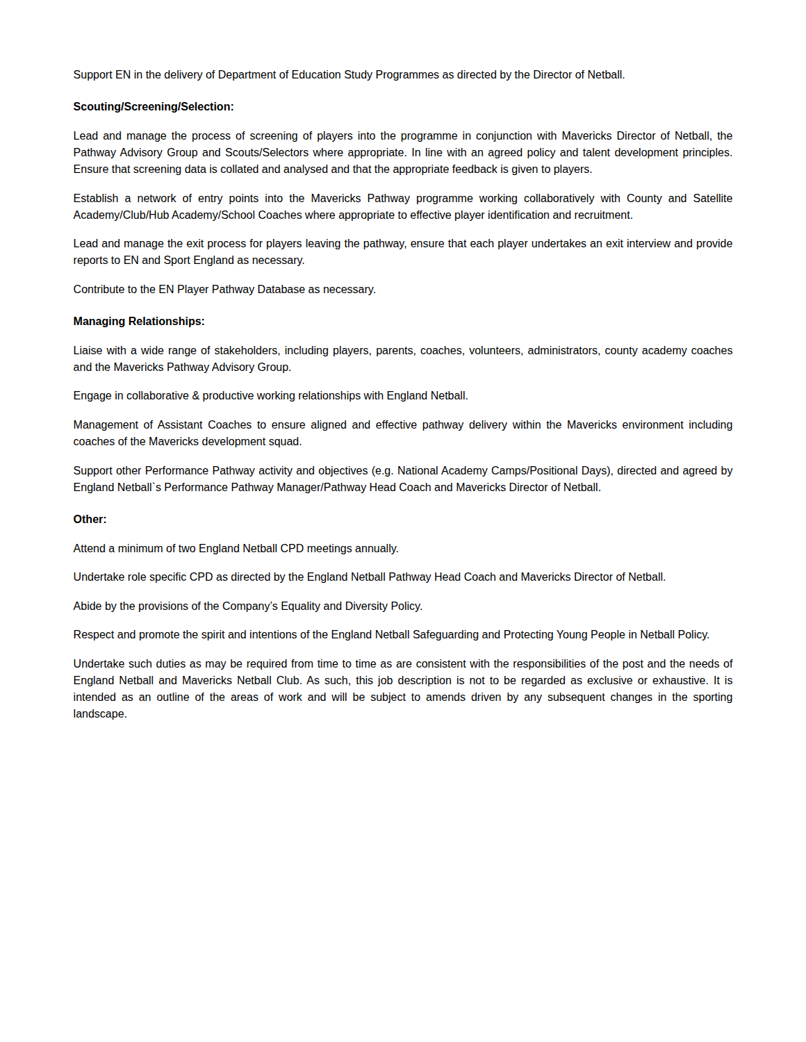Support EN in the delivery of Department of Education Study Programmes as directed by the Director of Netball.
Scouting/Screening/Selection:
Lead and manage the process of screening of players into the programme in conjunction with Mavericks Director of Netball, the Pathway Advisory Group and Scouts/Selectors where appropriate. In line with an agreed policy and talent development principles. Ensure that screening data is collated and analysed and that the appropriate feedback is given to players.
Establish a network of entry points into the Mavericks Pathway programme working collaboratively with County and Satellite Academy/Club/Hub Academy/School Coaches where appropriate to effective player identification and recruitment.
Lead and manage the exit process for players leaving the pathway, ensure that each player undertakes an exit interview and provide reports to EN and Sport England as necessary.
Contribute to the EN Player Pathway Database as necessary.
Managing Relationships:
Liaise with a wide range of stakeholders, including players, parents, coaches, volunteers, administrators, county academy coaches and the Mavericks Pathway Advisory Group.
Engage in collaborative & productive working relationships with England Netball.
Management of Assistant Coaches to ensure aligned and effective pathway delivery within the Mavericks environment including coaches of the Mavericks development squad.
Support other Performance Pathway activity and objectives (e.g. National Academy Camps/Positional Days), directed and agreed by England Netball`s Performance Pathway Manager/Pathway Head Coach and Mavericks Director of Netball.
Other:
Attend a minimum of two England Netball CPD meetings annually.
Undertake role specific CPD as directed by the England Netball Pathway Head Coach and Mavericks Director of Netball.
Abide by the provisions of the Company’s Equality and Diversity Policy.
Respect and promote the spirit and intentions of the England Netball Safeguarding and Protecting Young People in Netball Policy.
Undertake such duties as may be required from time to time as are consistent with the responsibilities of the post and the needs of England Netball and Mavericks Netball Club. As such, this job description is not to be regarded as exclusive or exhaustive. It is intended as an outline of the areas of work and will be subject to amends driven by any subsequent changes in the sporting landscape.